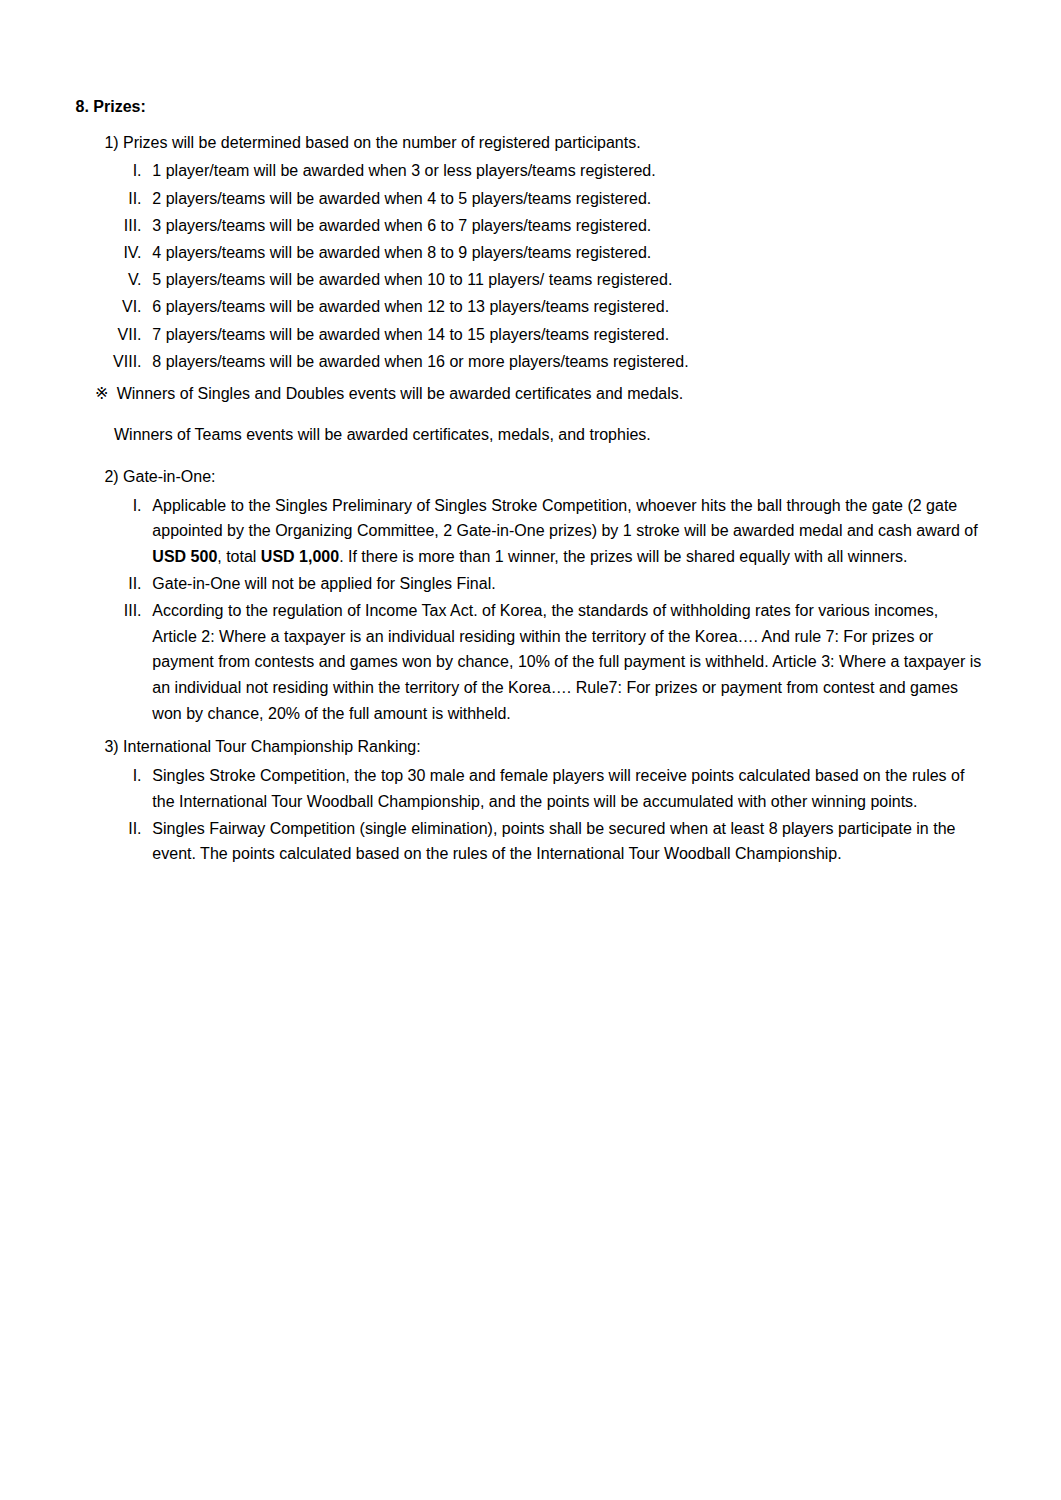8. Prizes:
1) Prizes will be determined based on the number of registered participants.
1 player/team will be awarded when 3 or less players/teams registered.
2 players/teams will be awarded when 4 to 5 players/teams registered.
3 players/teams will be awarded when 6 to 7 players/teams registered.
4 players/teams will be awarded when 8 to 9 players/teams registered.
5 players/teams will be awarded when 10 to 11 players/ teams registered.
6 players/teams will be awarded when 12 to 13 players/teams registered.
7 players/teams will be awarded when 14 to 15 players/teams registered.
8 players/teams will be awarded when 16 or more players/teams registered.
※ Winners of Singles and Doubles events will be awarded certificates and medals.
Winners of Teams events will be awarded certificates, medals, and trophies.
2) Gate-in-One:
Applicable to the Singles Preliminary of Singles Stroke Competition, whoever hits the ball through the gate (2 gate appointed by the Organizing Committee, 2 Gate-in-One prizes) by 1 stroke will be awarded medal and cash award of USD 500, total USD 1,000. If there is more than 1 winner, the prizes will be shared equally with all winners.
Gate-in-One will not be applied for Singles Final.
According to the regulation of Income Tax Act. of Korea, the standards of withholding rates for various incomes, Article 2: Where a taxpayer is an individual residing within the territory of the Korea…. And rule 7: For prizes or payment from contests and games won by chance, 10% of the full payment is withheld. Article 3: Where a taxpayer is an individual not residing within the territory of the Korea…. Rule7: For prizes or payment from contest and games won by chance, 20% of the full amount is withheld.
3) International Tour Championship Ranking:
Singles Stroke Competition, the top 30 male and female players will receive points calculated based on the rules of the International Tour Woodball Championship, and the points will be accumulated with other winning points.
Singles Fairway Competition (single elimination), points shall be secured when at least 8 players participate in the event. The points calculated based on the rules of the International Tour Woodball Championship.